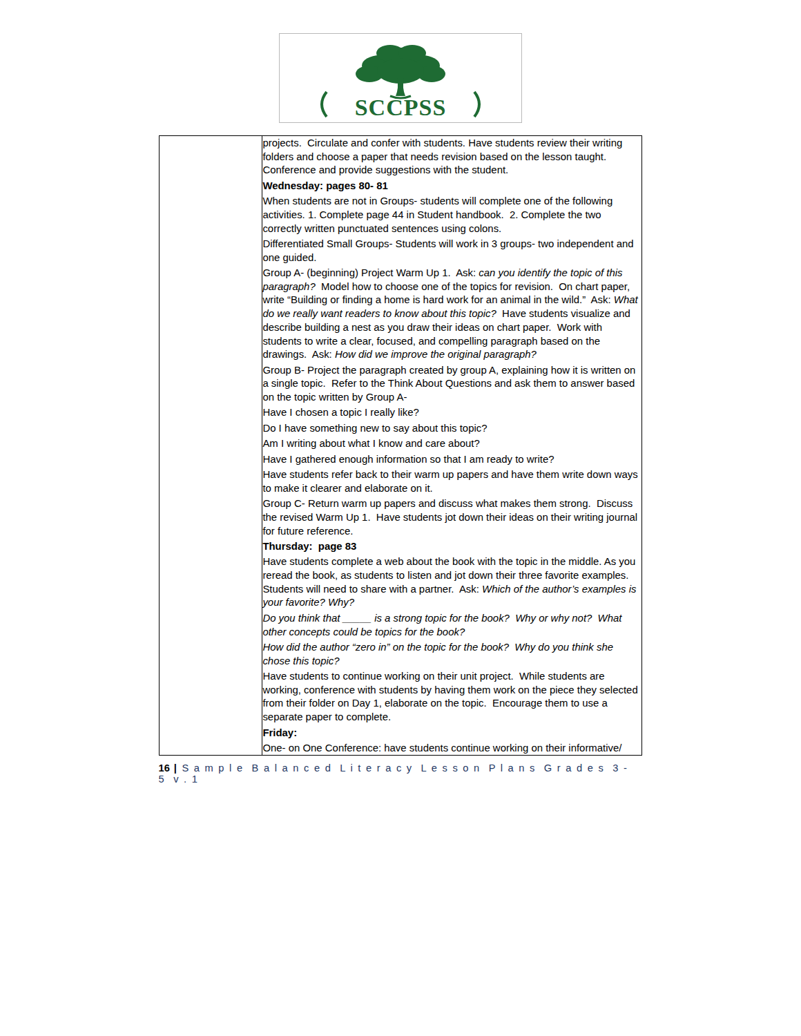SCCPSS
| | projects. Circulate and confer with students. Have students review their writing folders and choose a paper that needs revision based on the lesson taught. Conference and provide suggestions with the student. Wednesday: pages 80- 81 When students are not in Groups- students will complete one of the following activities. 1. Complete page 44 in Student handbook. 2. Complete the two correctly written punctuated sentences using colons. Differentiated Small Groups- Students will work in 3 groups- two independent and one guided. Group A- (beginning) Project Warm Up 1. Ask: can you identify the topic of this paragraph? Model how to choose one of the topics for revision. On chart paper, write “Building or finding a home is hard work for an animal in the wild.” Ask: What do we really want readers to know about this topic? Have students visualize and describe building a nest as you draw their ideas on chart paper. Work with students to write a clear, focused, and compelling paragraph based on the drawings. Ask: How did we improve the original paragraph? Group B- Project the paragraph created by group A, explaining how it is written on a single topic. Refer to the Think About Questions and ask them to answer based on the topic written by Group A- Have I chosen a topic I really like? Do I have something new to say about this topic? Am I writing about what I know and care about? Have I gathered enough information so that I am ready to write? Have students refer back to their warm up papers and have them write down ways to make it clearer and elaborate on it. Group C- Return warm up papers and discuss what makes them strong. Discuss the revised Warm Up 1. Have students jot down their ideas on their writing journal for future reference. Thursday: page 83 Have students complete a web about the book with the topic in the middle. As you reread the book, as students to listen and jot down their three favorite examples. Students will need to share with a partner. Ask: Which of the author’s examples is your favorite? Why? Do you think that _____ is a strong topic for the book? Why or why not? What other concepts could be topics for the book? How did the author “zero in” on the topic for the book? Why do you think she chose this topic? Have students to continue working on their unit project. While students are working, conference with students by having them work on the piece they selected from their folder on Day 1, elaborate on the topic. Encourage them to use a separate paper to complete. Friday: One- on One Conference: have students continue working on their informative/ |
16 | S a m p l e B a l a n c e d L i t e r a c y L e s s o n P l a n s G r a d e s 3 - 5 v . 1